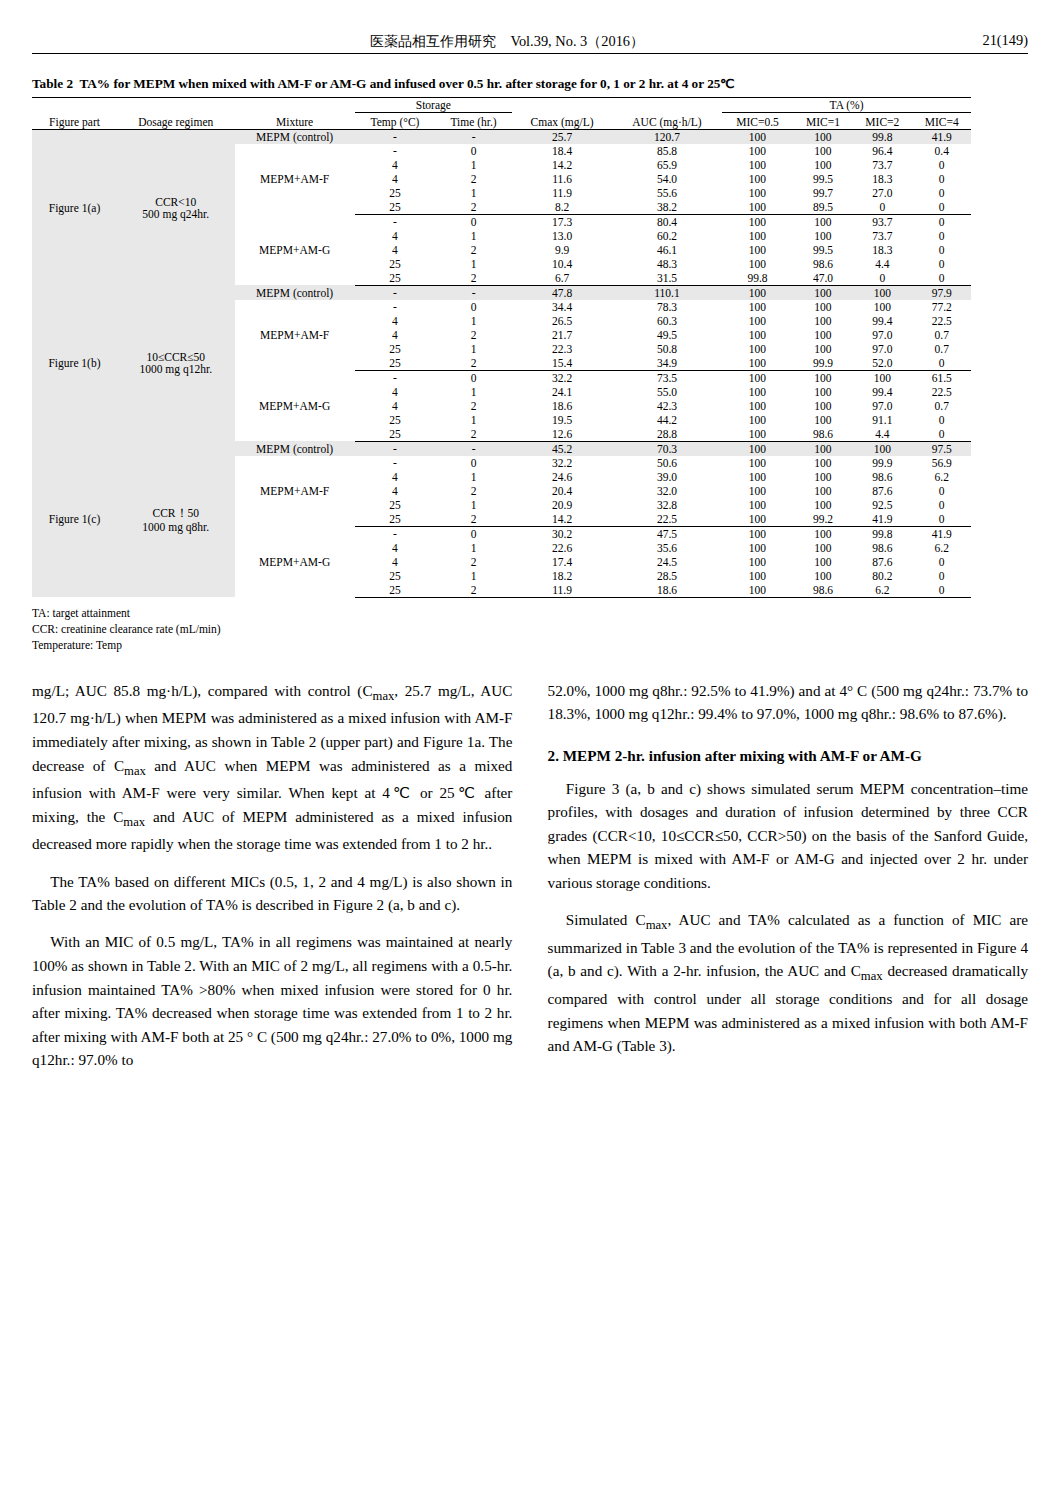医薬品相互作用研究　Vol.39, No. 3（2016）
21(149)
Table 2 TA% for MEPM when mixed with AM-F or AM-G and infused over 0.5 hr. after storage for 0, 1 or 2 hr. at 4 or 25℃
| | | | Storage | | | TA (%) |
| --- | --- | --- | --- | --- | --- | --- |
| Figure part | Dosage regimen | Mixture | Temp (°C) | Time (hr.) | Cmax (mg/L) | AUC (mg·h/L) | MIC=0.5 | MIC=1 | MIC=2 | MIC=4 |
| Figure 1(a) | CCR<10 500 mg q24hr. | MEPM (control) | - | - | 25.7 | 120.7 | 100 | 100 | 99.8 | 41.9 |
| MEPM+AM-F | - | 0 | 18.4 | 85.8 | 100 | 100 | 96.4 | 0.4 |
| 4 | 1 | 14.2 | 65.9 | 100 | 100 | 73.7 | 0 |
| 4 | 2 | 11.6 | 54.0 | 100 | 99.5 | 18.3 | 0 |
| 25 | 1 | 11.9 | 55.6 | 100 | 99.7 | 27.0 | 0 |
| 25 | 2 | 8.2 | 38.2 | 100 | 89.5 | 0 | 0 |
| MEPM+AM-G | - | 0 | 17.3 | 80.4 | 100 | 100 | 93.7 | 0 |
| 4 | 1 | 13.0 | 60.2 | 100 | 100 | 73.7 | 0 |
| 4 | 2 | 9.9 | 46.1 | 100 | 99.5 | 18.3 | 0 |
| 25 | 1 | 10.4 | 48.3 | 100 | 98.6 | 4.4 | 0 |
| 25 | 2 | 6.7 | 31.5 | 99.8 | 47.0 | 0 | 0 |
| Figure 1(b) | 10≤CCR≤50 1000 mg q12hr. | MEPM (control) | - | - | 47.8 | 110.1 | 100 | 100 | 100 | 97.9 |
| MEPM+AM-F | - | 0 | 34.4 | 78.3 | 100 | 100 | 100 | 77.2 |
| 4 | 1 | 26.5 | 60.3 | 100 | 100 | 99.4 | 22.5 |
| 4 | 2 | 21.7 | 49.5 | 100 | 100 | 97.0 | 0.7 |
| 25 | 1 | 22.3 | 50.8 | 100 | 100 | 97.0 | 0.7 |
| 25 | 2 | 15.4 | 34.9 | 100 | 99.9 | 52.0 | 0 |
| MEPM+AM-G | - | 0 | 32.2 | 73.5 | 100 | 100 | 100 | 61.5 |
| 4 | 1 | 24.1 | 55.0 | 100 | 100 | 99.4 | 22.5 |
| 4 | 2 | 18.6 | 42.3 | 100 | 100 | 97.0 | 0.7 |
| 25 | 1 | 19.5 | 44.2 | 100 | 100 | 91.1 | 0 |
| 25 | 2 | 12.6 | 28.8 | 100 | 98.6 | 4.4 | 0 |
| Figure 1(c) | CCR！50 1000 mg q8hr. | MEPM (control) | - | - | 45.2 | 70.3 | 100 | 100 | 100 | 97.5 |
| MEPM+AM-F | - | 0 | 32.2 | 50.6 | 100 | 100 | 99.9 | 56.9 |
| 4 | 1 | 24.6 | 39.0 | 100 | 100 | 98.6 | 6.2 |
| 4 | 2 | 20.4 | 32.0 | 100 | 100 | 87.6 | 0 |
| 25 | 1 | 20.9 | 32.8 | 100 | 100 | 92.5 | 0 |
| 25 | 2 | 14.2 | 22.5 | 100 | 99.2 | 41.9 | 0 |
| MEPM+AM-G | - | 0 | 30.2 | 47.5 | 100 | 100 | 99.8 | 41.9 |
| 4 | 1 | 22.6 | 35.6 | 100 | 100 | 98.6 | 6.2 |
| 4 | 2 | 17.4 | 24.5 | 100 | 100 | 87.6 | 0 |
| 25 | 1 | 18.2 | 28.5 | 100 | 100 | 80.2 | 0 |
| 25 | 2 | 11.9 | 18.6 | 100 | 98.6 | 6.2 | 0 |
TA: target attainment
CCR: creatinine clearance rate (mL/min)
Temperature: Temp
mg/L; AUC 85.8 mg·h/L), compared with control (Cmax, 25.7 mg/L, AUC 120.7 mg·h/L) when MEPM was administered as a mixed infusion with AM-F immediately after mixing, as shown in Table 2 (upper part) and Figure 1a. The decrease of Cmax and AUC when MEPM was administered as a mixed infusion with AM-F were very similar. When kept at 4℃ or 25℃ after mixing, the Cmax and AUC of MEPM administered as a mixed infusion decreased more rapidly when the storage time was extended from 1 to 2 hr..
The TA% based on different MICs (0.5, 1, 2 and 4 mg/L) is also shown in Table 2 and the evolution of TA% is described in Figure 2 (a, b and c).
With an MIC of 0.5 mg/L, TA% in all regimens was maintained at nearly 100% as shown in Table 2. With an MIC of 2 mg/L, all regimens with a 0.5-hr. infusion maintained TA% >80% when mixed infusion were stored for 0 hr. after mixing. TA% decreased when storage time was extended from 1 to 2 hr. after mixing with AM-F both at 25 ° C (500 mg q24hr.: 27.0% to 0%, 1000 mg q12hr.: 97.0% to
52.0%, 1000 mg q8hr.: 92.5% to 41.9%) and at 4° C (500 mg q24hr.: 73.7% to 18.3%, 1000 mg q12hr.: 99.4% to 97.0%, 1000 mg q8hr.: 98.6% to 87.6%).
2. MEPM 2-hr. infusion after mixing with AM-F or AM-G
Figure 3 (a, b and c) shows simulated serum MEPM concentration–time profiles, with dosages and duration of infusion determined by three CCR grades (CCR<10, 10≤CCR≤50, CCR>50) on the basis of the Sanford Guide, when MEPM is mixed with AM-F or AM-G and injected over 2 hr. under various storage conditions.
Simulated Cmax, AUC and TA% calculated as a function of MIC are summarized in Table 3 and the evolution of the TA% is represented in Figure 4 (a, b and c). With a 2-hr. infusion, the AUC and Cmax decreased dramatically compared with control under all storage conditions and for all dosage regimens when MEPM was administered as a mixed infusion with both AM-F and AM-G (Table 3).